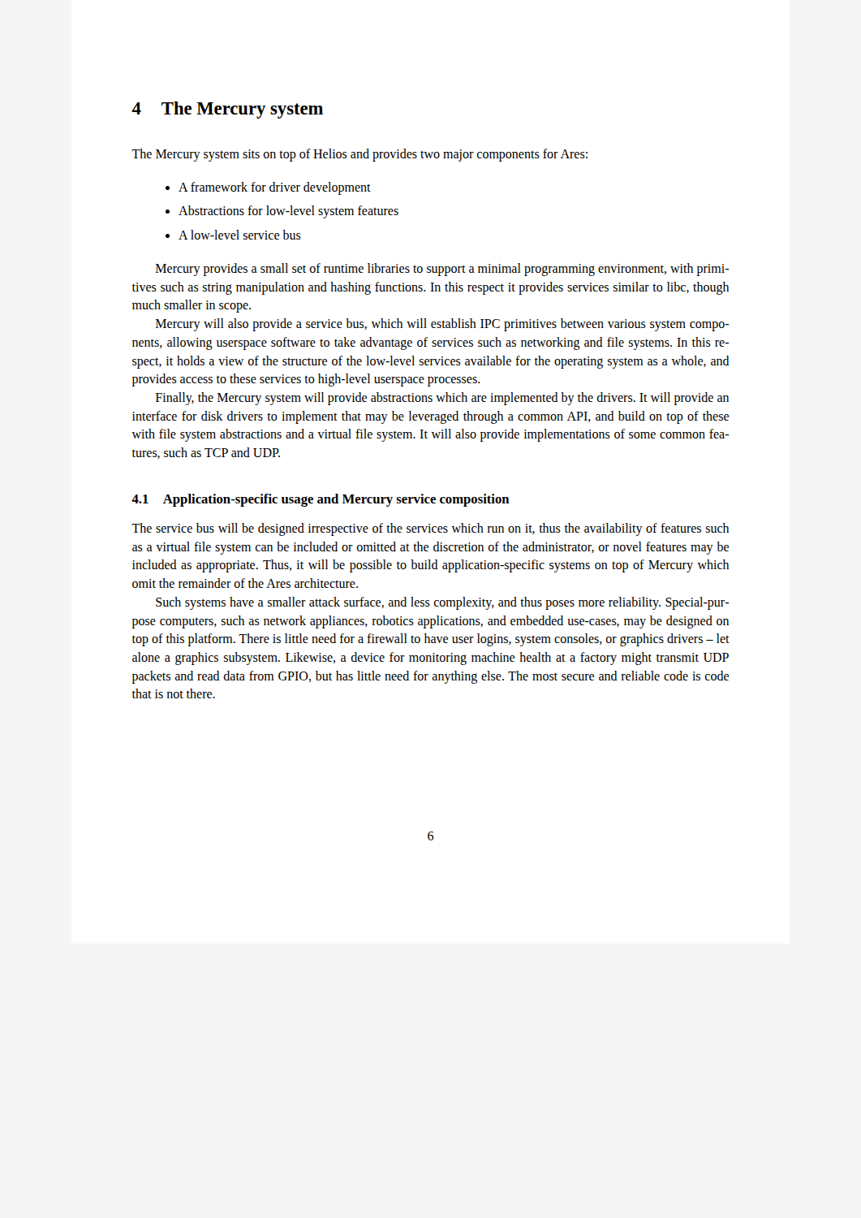4 The Mercury system
The Mercury system sits on top of Helios and provides two major components for Ares:
A framework for driver development
Abstractions for low-level system features
A low-level service bus
Mercury provides a small set of runtime libraries to support a minimal programming environment, with primitives such as string manipulation and hashing functions. In this respect it provides services similar to libc, though much smaller in scope.
Mercury will also provide a service bus, which will establish IPC primitives between various system components, allowing userspace software to take advantage of services such as networking and file systems. In this respect, it holds a view of the structure of the low-level services available for the operating system as a whole, and provides access to these services to high-level userspace processes.
Finally, the Mercury system will provide abstractions which are implemented by the drivers. It will provide an interface for disk drivers to implement that may be leveraged through a common API, and build on top of these with file system abstractions and a virtual file system. It will also provide implementations of some common features, such as TCP and UDP.
4.1 Application-specific usage and Mercury service composition
The service bus will be designed irrespective of the services which run on it, thus the availability of features such as a virtual file system can be included or omitted at the discretion of the administrator, or novel features may be included as appropriate. Thus, it will be possible to build application-specific systems on top of Mercury which omit the remainder of the Ares architecture.
Such systems have a smaller attack surface, and less complexity, and thus poses more reliability. Special-purpose computers, such as network appliances, robotics applications, and embedded use-cases, may be designed on top of this platform. There is little need for a firewall to have user logins, system consoles, or graphics drivers – let alone a graphics subsystem. Likewise, a device for monitoring machine health at a factory might transmit UDP packets and read data from GPIO, but has little need for anything else. The most secure and reliable code is code that is not there.
6